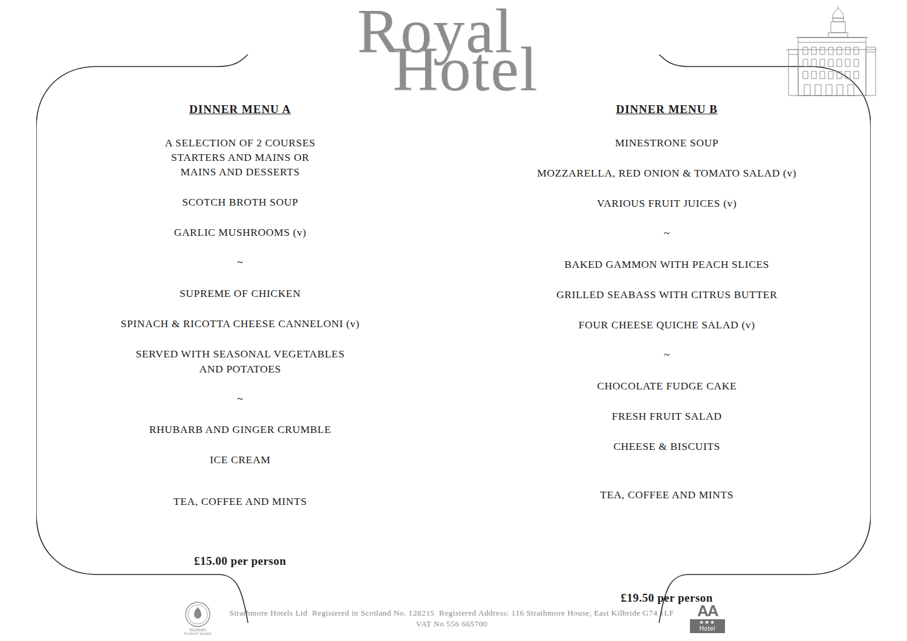Royal
Hotel
DINNER MENU A
A SELECTION OF 2 COURSES
STARTERS AND MAINS OR
MAINS AND DESSERTS
SCOTCH BROTH SOUP
GARLIC MUSHROOMS (v)
~
SUPREME OF CHICKEN
SPINACH & RICOTTA CHEESE CANNELONI (v)
SERVED WITH SEASONAL VEGETABLES
AND POTATOES
~
RHUBARB AND GINGER CRUMBLE
ICE CREAM
TEA, COFFEE AND MINTS
£15.00 per person
DINNER MENU B
MINESTRONE SOUP
MOZZARELLA, RED ONION & TOMATO SALAD (v)
VARIOUS FRUIT JUICES (v)
~
BAKED GAMMON WITH PEACH SLICES
GRILLED SEABASS WITH CITRUS BUTTER
FOUR CHEESE QUICHE SALAD (v)
~
CHOCOLATE FUDGE CAKE
FRESH FRUIT SALAD
CHEESE & BISCUITS
TEA, COFFEE AND MINTS
£19.50 per person
Scottish TOURIST BOARD
Strathmore Hotels Ltd Registered in Scotland No. 128215 Registered Address: 116 Strathmore House, East Kilbride G74 1LF
VAT No 556 665700
AA
★★★
Hotel